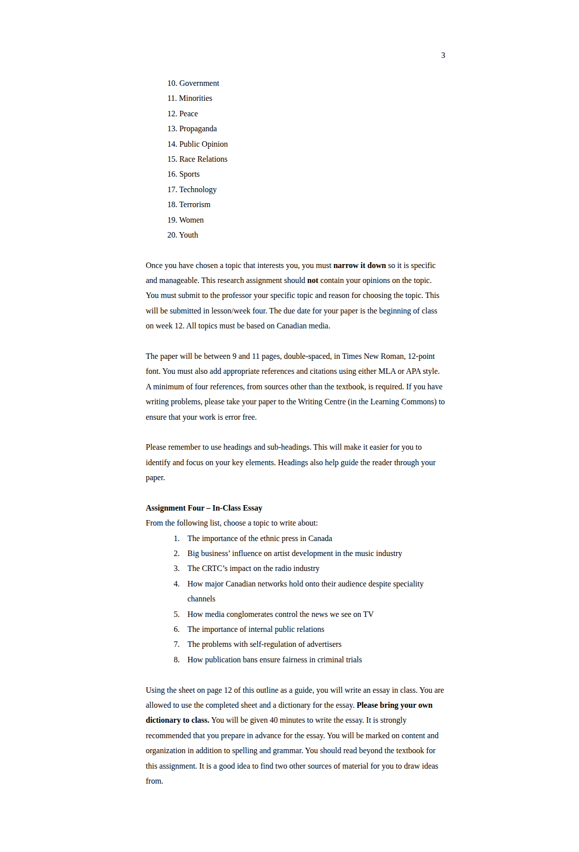3
10. Government
11. Minorities
12. Peace
13. Propaganda
14. Public Opinion
15. Race Relations
16. Sports
17. Technology
18. Terrorism
19. Women
20. Youth
Once you have chosen a topic that interests you, you must narrow it down so it is specific and manageable. This research assignment should not contain your opinions on the topic. You must submit to the professor your specific topic and reason for choosing the topic. This will be submitted in lesson/week four. The due date for your paper is the beginning of class on week 12. All topics must be based on Canadian media.
The paper will be between 9 and 11 pages, double-spaced, in Times New Roman, 12-point font. You must also add appropriate references and citations using either MLA or APA style. A minimum of four references, from sources other than the textbook, is required. If you have writing problems, please take your paper to the Writing Centre (in the Learning Commons) to ensure that your work is error free.
Please remember to use headings and sub-headings. This will make it easier for you to identify and focus on your key elements. Headings also help guide the reader through your paper.
Assignment Four – In-Class Essay
From the following list, choose a topic to write about:
The importance of the ethnic press in Canada
Big business’ influence on artist development in the music industry
The CRTC’s impact on the radio industry
How major Canadian networks hold onto their audience despite speciality channels
How media conglomerates control the news we see on TV
The importance of internal public relations
The problems with self-regulation of advertisers
How publication bans ensure fairness in criminal trials
Using the sheet on page 12 of this outline as a guide, you will write an essay in class. You are allowed to use the completed sheet and a dictionary for the essay. Please bring your own dictionary to class. You will be given 40 minutes to write the essay. It is strongly recommended that you prepare in advance for the essay. You will be marked on content and organization in addition to spelling and grammar. You should read beyond the textbook for this assignment. It is a good idea to find two other sources of material for you to draw ideas from.